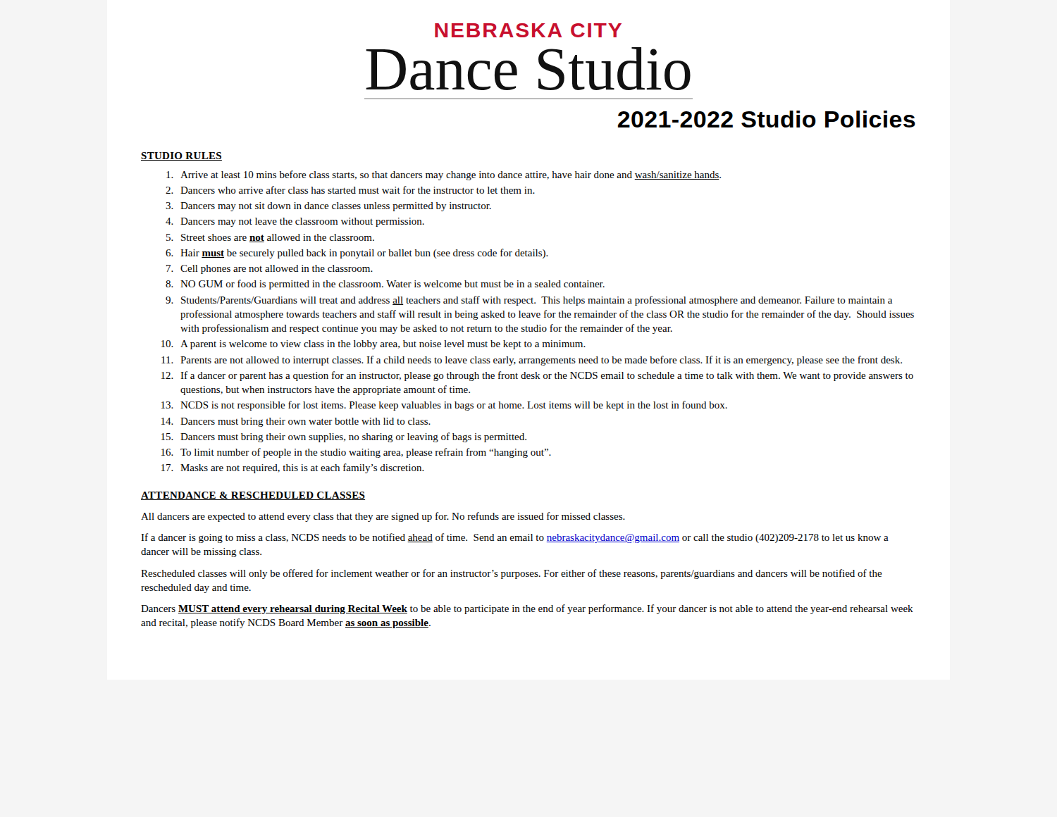Nebraska City
Dance Studio
2021-2022 Studio Policies
STUDIO RULES
Arrive at least 10 mins before class starts, so that dancers may change into dance attire, have hair done and wash/sanitize hands.
Dancers who arrive after class has started must wait for the instructor to let them in.
Dancers may not sit down in dance classes unless permitted by instructor.
Dancers may not leave the classroom without permission.
Street shoes are not allowed in the classroom.
Hair must be securely pulled back in ponytail or ballet bun (see dress code for details).
Cell phones are not allowed in the classroom.
NO GUM or food is permitted in the classroom. Water is welcome but must be in a sealed container.
Students/Parents/Guardians will treat and address all teachers and staff with respect. This helps maintain a professional atmosphere and demeanor. Failure to maintain a professional atmosphere towards teachers and staff will result in being asked to leave for the remainder of the class OR the studio for the remainder of the day. Should issues with professionalism and respect continue you may be asked to not return to the studio for the remainder of the year.
A parent is welcome to view class in the lobby area, but noise level must be kept to a minimum.
Parents are not allowed to interrupt classes. If a child needs to leave class early, arrangements need to be made before class. If it is an emergency, please see the front desk.
If a dancer or parent has a question for an instructor, please go through the front desk or the NCDS email to schedule a time to talk with them. We want to provide answers to questions, but when instructors have the appropriate amount of time.
NCDS is not responsible for lost items. Please keep valuables in bags or at home. Lost items will be kept in the lost in found box.
Dancers must bring their own water bottle with lid to class.
Dancers must bring their own supplies, no sharing or leaving of bags is permitted.
To limit number of people in the studio waiting area, please refrain from “hanging out”.
Masks are not required, this is at each family’s discretion.
ATTENDANCE & RESCHEDULED CLASSES
All dancers are expected to attend every class that they are signed up for. No refunds are issued for missed classes.
If a dancer is going to miss a class, NCDS needs to be notified ahead of time. Send an email to nebraskacitydance@gmail.com or call the studio (402)209-2178 to let us know a dancer will be missing class.
Rescheduled classes will only be offered for inclement weather or for an instructor’s purposes. For either of these reasons, parents/guardians and dancers will be notified of the rescheduled day and time.
Dancers MUST attend every rehearsal during Recital Week to be able to participate in the end of year performance. If your dancer is not able to attend the year-end rehearsal week and recital, please notify NCDS Board Member as soon as possible.